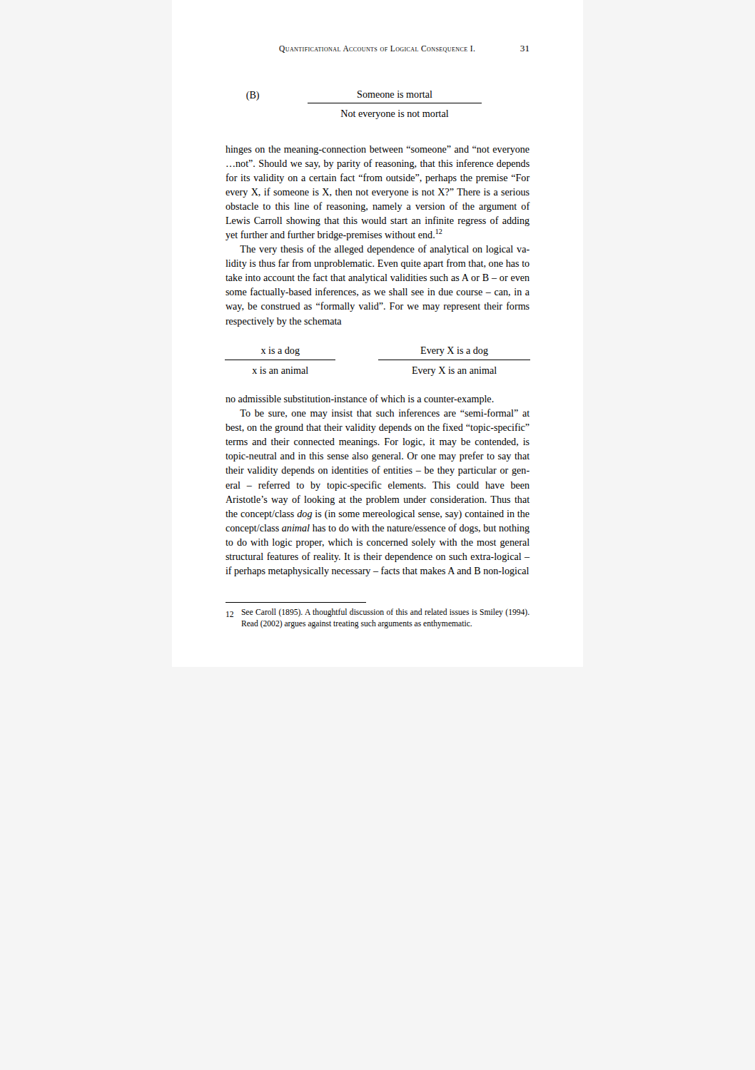Quantificational Accounts of Logical Consequence I. 31
(B)
Someone is mortal
Not everyone is not mortal
hinges on the meaning-connection between “someone” and “not everyone …not”. Should we say, by parity of reasoning, that this inference depends for its validity on a certain fact “from outside”, perhaps the premise “For every X, if someone is X, then not everyone is not X?” There is a serious obstacle to this line of reasoning, namely a version of the argument of Lewis Carroll showing that this would start an infinite regress of adding yet further and further bridge-premises without end.12
The very thesis of the alleged dependence of analytical on logical validity is thus far from unproblematic. Even quite apart from that, one has to take into account the fact that analytical validities such as A or B – or even some factually-based inferences, as we shall see in due course – can, in a way, be construed as “formally valid”. For we may represent their forms respectively by the schemata
x is a dog
x is an animal
Every X is a dog
Every X is an animal
no admissible substitution-instance of which is a counter-example.
To be sure, one may insist that such inferences are “semi-formal” at best, on the ground that their validity depends on the fixed “topic-specific” terms and their connected meanings. For logic, it may be contended, is topic-neutral and in this sense also general. Or one may prefer to say that their validity depends on identities of entities – be they particular or general – referred to by topic-specific elements. This could have been Aristotle’s way of looking at the problem under consideration. Thus that the concept/class dog is (in some mereological sense, say) contained in the concept/class animal has to do with the nature/essence of dogs, but nothing to do with logic proper, which is concerned solely with the most general structural features of reality. It is their dependence on such extra-logical – if perhaps metaphysically necessary – facts that makes A and B non-logical
12
See Caroll (1895). A thoughtful discussion of this and related issues is Smiley (1994). Read (2002) argues against treating such arguments as enthymematic.